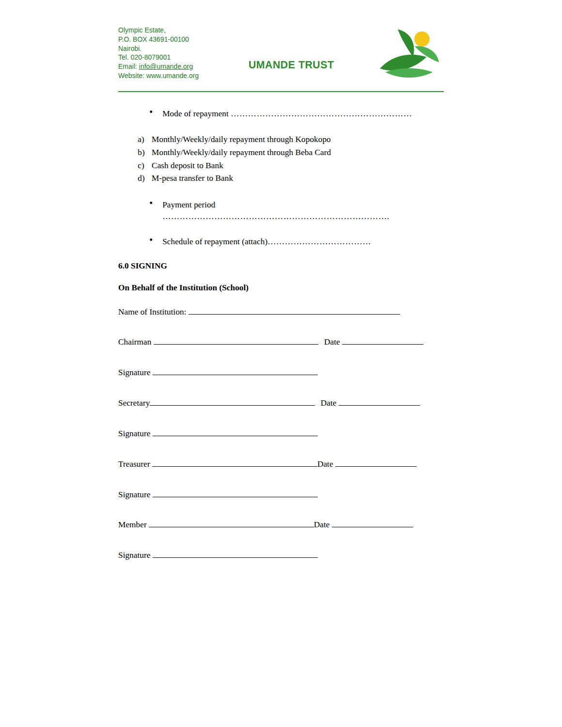Olympic Estate,
P.O. BOX 43691-00100
Nairobi.
Tel. 020-8079001
Email: info@umande.org
Website: www.umande.org
UMANDE TRUST
Umande Trust logo
Mode of repayment ………………………………………………………
Monthly/Weekly/daily repayment through Kopokopo
Monthly/Weekly/daily repayment through Beba Card
Cash deposit to Bank
M-pesa transfer to Bank
Payment period …………………………………………………………………….
Schedule of repayment (attach)………………………………
6.0 SIGNING
On Behalf of the Institution (School)
Name of Institution:
Chairman Date
Signature
Secretary Date
Signature
Treasurer Date
Signature
Member Date
Signature